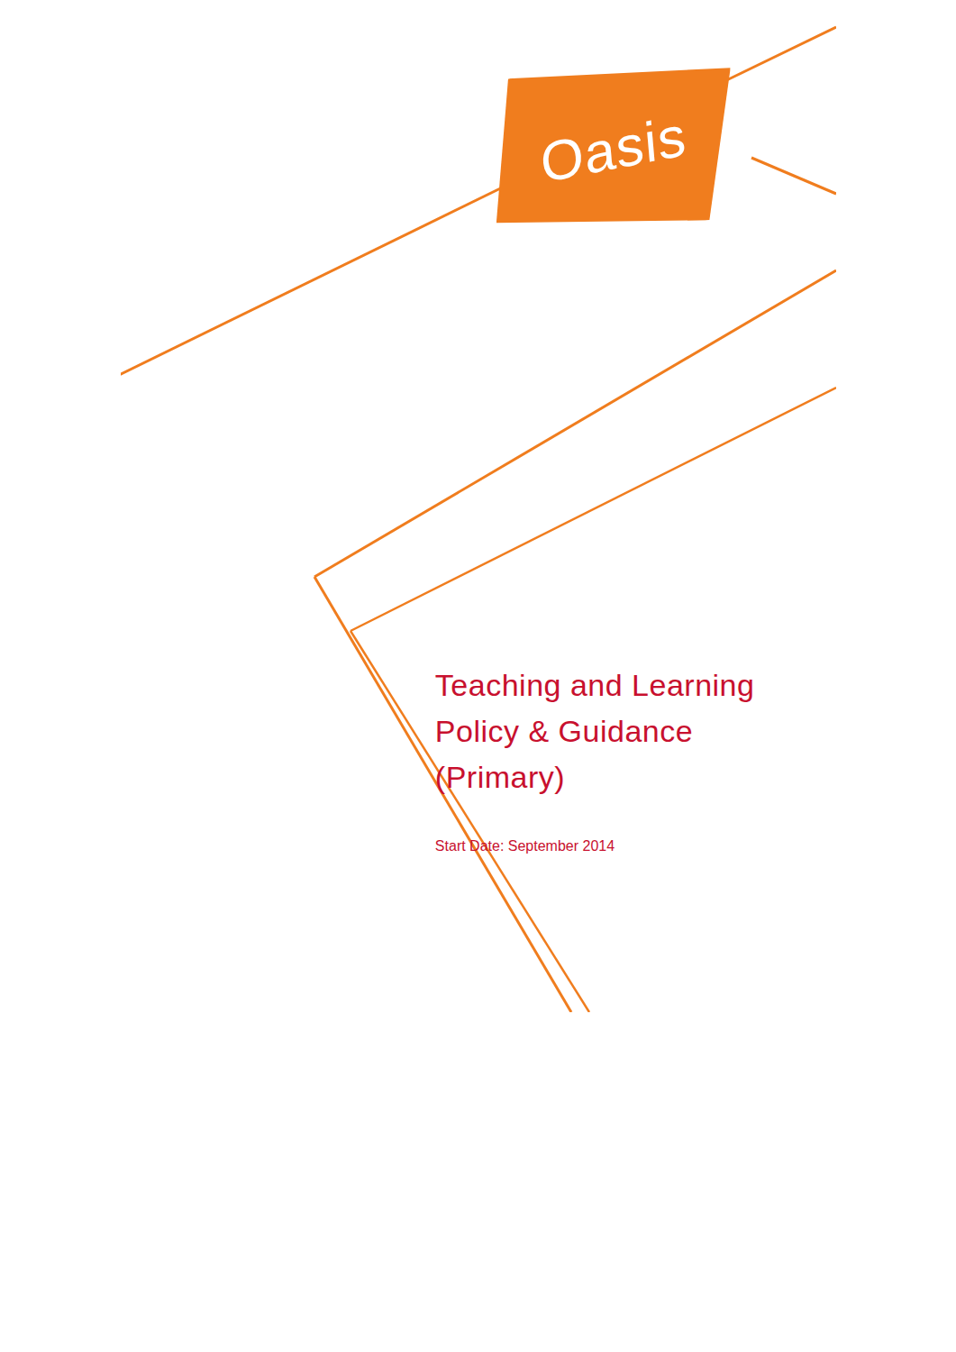Oasis
Teaching and Learning Policy & Guidance (Primary)
Start Date: September 2014